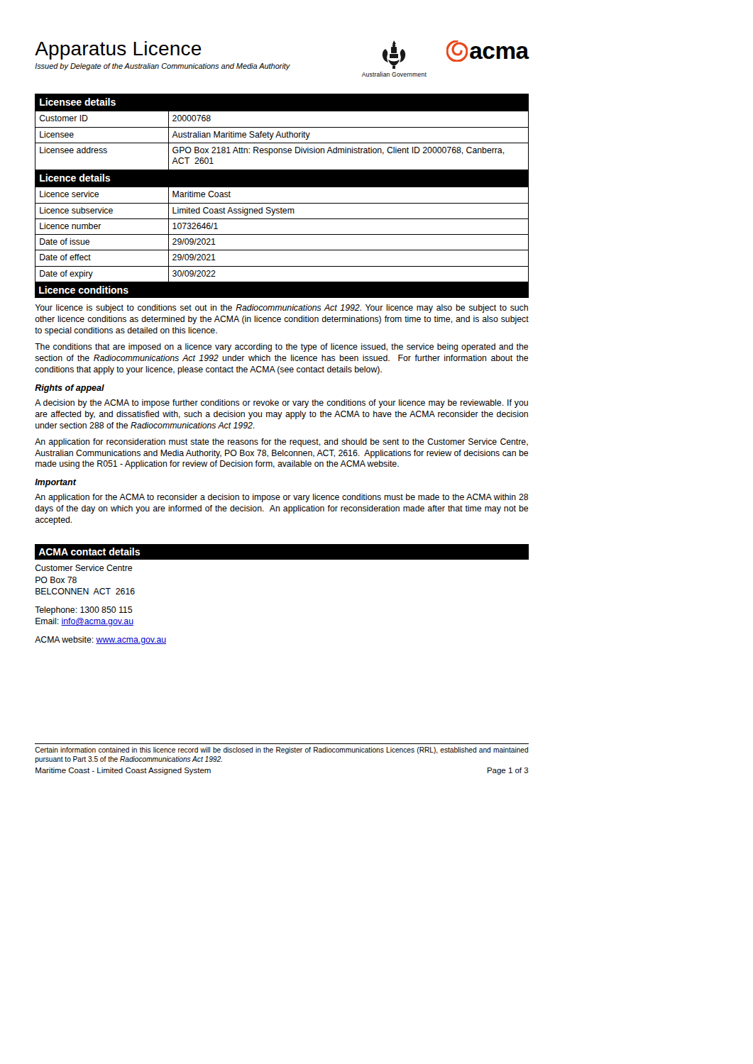Apparatus Licence
Issued by Delegate of the Australian Communications and Media Authority
Australian Government
acma
| Licensee details |
| Customer ID | 20000768 |
| Licensee | Australian Maritime Safety Authority |
| Licensee address | GPO Box 2181 Attn: Response Division Administration, Client ID 20000768, Canberra, ACT 2601 |
| Licence details |
| Licence service | Maritime Coast |
| Licence subservice | Limited Coast Assigned System |
| Licence number | 10732646/1 |
| Date of issue | 29/09/2021 |
| Date of effect | 29/09/2021 |
| Date of expiry | 30/09/2022 |
Licence conditions
Your licence is subject to conditions set out in the Radiocommunications Act 1992. Your licence may also be subject to such other licence conditions as determined by the ACMA (in licence condition determinations) from time to time, and is also subject to special conditions as detailed on this licence.
The conditions that are imposed on a licence vary according to the type of licence issued, the service being operated and the section of the Radiocommunications Act 1992 under which the licence has been issued. For further information about the conditions that apply to your licence, please contact the ACMA (see contact details below).
Rights of appeal
A decision by the ACMA to impose further conditions or revoke or vary the conditions of your licence may be reviewable. If you are affected by, and dissatisfied with, such a decision you may apply to the ACMA to have the ACMA reconsider the decision under section 288 of the Radiocommunications Act 1992.
An application for reconsideration must state the reasons for the request, and should be sent to the Customer Service Centre, Australian Communications and Media Authority, PO Box 78, Belconnen, ACT, 2616. Applications for review of decisions can be made using the R051 - Application for review of Decision form, available on the ACMA website.
Important
An application for the ACMA to reconsider a decision to impose or vary licence conditions must be made to the ACMA within 28 days of the day on which you are informed of the decision. An application for reconsideration made after that time may not be accepted.
ACMA contact details
Customer Service Centre
PO Box 78
BELCONNEN ACT 2616
Telephone: 1300 850 115
Email: info@acma.gov.au
ACMA website: www.acma.gov.au
Certain information contained in this licence record will be disclosed in the Register of Radiocommunications Licences (RRL), established and maintained pursuant to Part 3.5 of the Radiocommunications Act 1992.
Maritime Coast - Limited Coast Assigned System Page 1 of 3